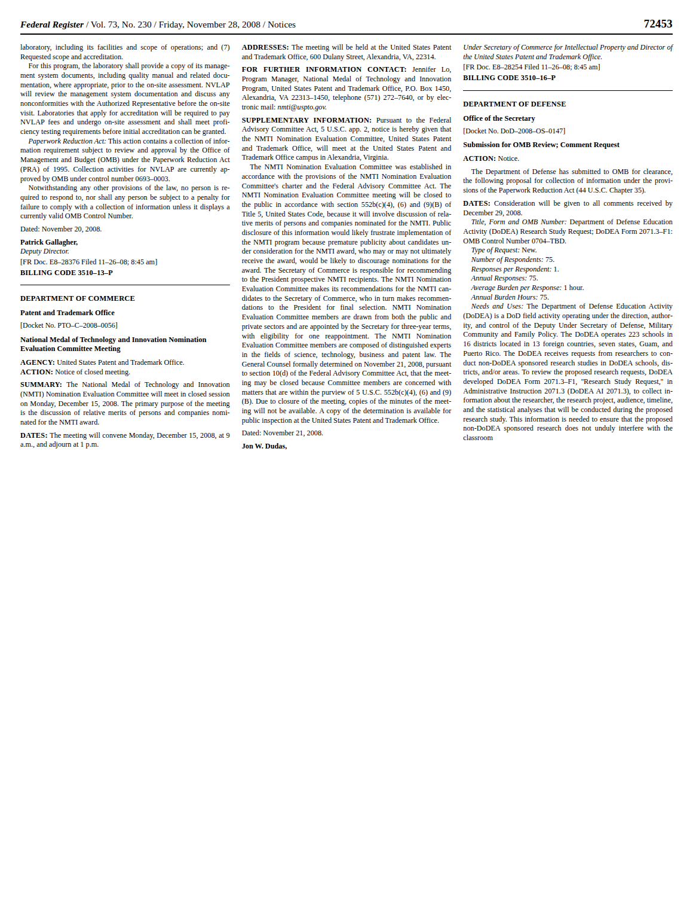Federal Register / Vol. 73, No. 230 / Friday, November 28, 2008 / Notices
72453
laboratory, including its facilities and scope of operations; and (7) Requested scope and accreditation.
For this program, the laboratory shall provide a copy of its management system documents, including quality manual and related documentation, where appropriate, prior to the on-site assessment. NVLAP will review the management system documentation and discuss any nonconformities with the Authorized Representative before the on-site visit. Laboratories that apply for accreditation will be required to pay NVLAP fees and undergo on-site assessment and shall meet proficiency testing requirements before initial accreditation can be granted.
Paperwork Reduction Act: This action contains a collection of information requirement subject to review and approval by the Office of Management and Budget (OMB) under the Paperwork Reduction Act (PRA) of 1995. Collection activities for NVLAP are currently approved by OMB under control number 0693–0003.
Notwithstanding any other provisions of the law, no person is required to respond to, nor shall any person be subject to a penalty for failure to comply with a collection of information unless it displays a currently valid OMB Control Number.
Dated: November 20, 2008.
Patrick Gallagher,
Deputy Director.
[FR Doc. E8–28376 Filed 11–26–08; 8:45 am]
BILLING CODE 3510–13–P
DEPARTMENT OF COMMERCE
Patent and Trademark Office
[Docket No. PTO–C–2008–0056]
National Medal of Technology and Innovation Nomination Evaluation Committee Meeting
AGENCY: United States Patent and Trademark Office.
ACTION: Notice of closed meeting.
SUMMARY: The National Medal of Technology and Innovation (NMTI) Nomination Evaluation Committee will meet in closed session on Monday, December 15, 2008. The primary purpose of the meeting is the discussion of relative merits of persons and companies nominated for the NMTI award.
DATES: The meeting will convene Monday, December 15, 2008, at 9 a.m., and adjourn at 1 p.m.
ADDRESSES: The meeting will be held at the United States Patent and Trademark Office, 600 Dulany Street, Alexandria, VA, 22314.
FOR FURTHER INFORMATION CONTACT: Jennifer Lo, Program Manager, National Medal of Technology and Innovation Program, United States Patent and Trademark Office, P.O. Box 1450, Alexandria, VA 22313–1450, telephone (571) 272–7640, or by electronic mail: nmti@uspto.gov.
SUPPLEMENTARY INFORMATION: Pursuant to the Federal Advisory Committee Act, 5 U.S.C. app. 2, notice is hereby given that the NMTI Nomination Evaluation Committee, United States Patent and Trademark Office, will meet at the United States Patent and Trademark Office campus in Alexandria, Virginia.
The NMTI Nomination Evaluation Committee was established in accordance with the provisions of the NMTI Nomination Evaluation Committee's charter and the Federal Advisory Committee Act. The NMTI Nomination Evaluation Committee meeting will be closed to the public in accordance with section 552b(c)(4), (6) and (9)(B) of Title 5, United States Code, because it will involve discussion of relative merits of persons and companies nominated for the NMTI. Public disclosure of this information would likely frustrate implementation of the NMTI program because premature publicity about candidates under consideration for the NMTI award, who may or may not ultimately receive the award, would be likely to discourage nominations for the award. The Secretary of Commerce is responsible for recommending to the President prospective NMTI recipients. The NMTI Nomination Evaluation Committee makes its recommendations for the NMTI candidates to the Secretary of Commerce, who in turn makes recommendations to the President for final selection. NMTI Nomination Evaluation Committee members are drawn from both the public and private sectors and are appointed by the Secretary for three-year terms, with eligibility for one reappointment. The NMTI Nomination Evaluation Committee members are composed of distinguished experts in the fields of science, technology, business and patent law. The General Counsel formally determined on November 21, 2008, pursuant to section 10(d) of the Federal Advisory Committee Act, that the meeting may be closed because Committee members are concerned with matters that are within the purview of 5 U.S.C. 552b(c)(4), (6) and (9)(B). Due to closure of the meeting, copies of the minutes of the meeting will not be available. A copy of the determination is available for public inspection at the United States Patent and Trademark Office.
Dated: November 21, 2008.
Jon W. Dudas,
Under Secretary of Commerce for Intellectual Property and Director of the United States Patent and Trademark Office.
[FR Doc. E8–28254 Filed 11–26–08; 8:45 am]
BILLING CODE 3510–16–P
DEPARTMENT OF DEFENSE
Office of the Secretary
[Docket No. DoD–2008–OS–0147]
Submission for OMB Review; Comment Request
ACTION: Notice.
The Department of Defense has submitted to OMB for clearance, the following proposal for collection of information under the provisions of the Paperwork Reduction Act (44 U.S.C. Chapter 35).
DATES: Consideration will be given to all comments received by December 29, 2008.
Title, Form and OMB Number: Department of Defense Education Activity (DoDEA) Research Study Request; DoDEA Form 2071.3–F1: OMB Control Number 0704–TBD.
Type of Request: New.
Number of Respondents: 75.
Responses per Respondent: 1.
Annual Responses: 75.
Average Burden per Response: 1 hour.
Annual Burden Hours: 75.
Needs and Uses: The Department of Defense Education Activity (DoDEA) is a DoD field activity operating under the direction, authority, and control of the Deputy Under Secretary of Defense, Military Community and Family Policy. The DoDEA operates 223 schools in 16 districts located in 13 foreign countries, seven states, Guam, and Puerto Rico. The DoDEA receives requests from researchers to conduct non-DoDEA sponsored research studies in DoDEA schools, districts, and/or areas. To review the proposed research requests, DoDEA developed DoDEA Form 2071.3–F1, ''Research Study Request,'' in Administrative Instruction 2071.3 (DoDEA AI 2071.3), to collect information about the researcher, the research project, audience, timeline, and the statistical analyses that will be conducted during the proposed research study. This information is needed to ensure that the proposed non-DoDEA sponsored research does not unduly interfere with the classroom